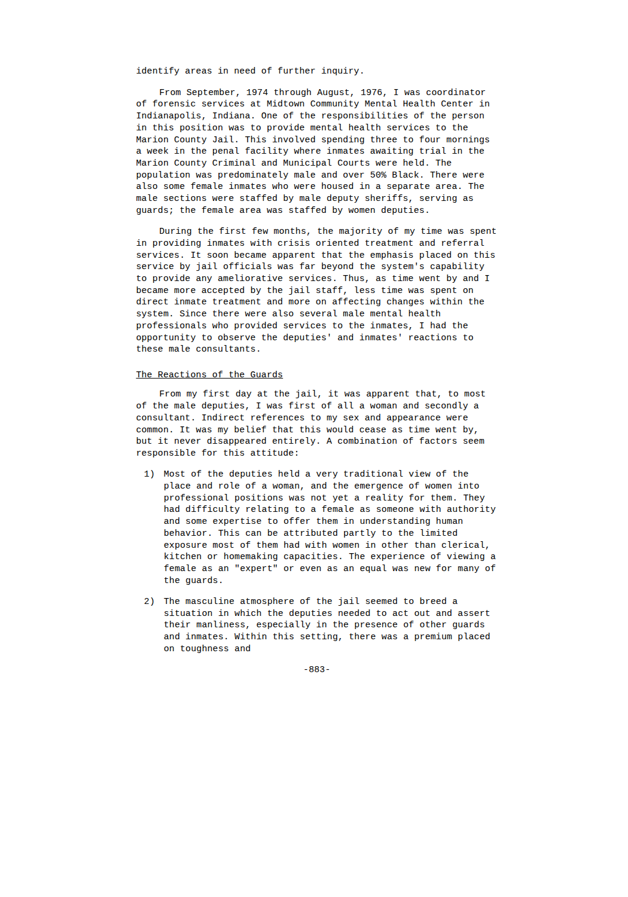identify areas in need of further inquiry.
From September, 1974 through August, 1976, I was coordinator of forensic services at Midtown Community Mental Health Center in Indianapolis, Indiana. One of the responsibilities of the person in this position was to provide mental health services to the Marion County Jail. This involved spending three to four mornings a week in the penal facility where inmates awaiting trial in the Marion County Criminal and Municipal Courts were held. The population was predominately male and over 50% Black. There were also some female inmates who were housed in a separate area. The male sections were staffed by male deputy sheriffs, serving as guards; the female area was staffed by women deputies.
During the first few months, the majority of my time was spent in providing inmates with crisis oriented treatment and referral services. It soon became apparent that the emphasis placed on this service by jail officials was far beyond the system's capability to provide any ameliorative services. Thus, as time went by and I became more accepted by the jail staff, less time was spent on direct inmate treatment and more on affecting changes within the system. Since there were also several male mental health professionals who provided services to the inmates, I had the opportunity to observe the deputies' and inmates' reactions to these male consultants.
The Reactions of the Guards
From my first day at the jail, it was apparent that, to most of the male deputies, I was first of all a woman and secondly a consultant. Indirect references to my sex and appearance were common. It was my belief that this would cease as time went by, but it never disappeared entirely. A combination of factors seem responsible for this attitude:
1) Most of the deputies held a very traditional view of the place and role of a woman, and the emergence of women into professional positions was not yet a reality for them. They had difficulty relating to a female as someone with authority and some expertise to offer them in understanding human behavior. This can be attributed partly to the limited exposure most of them had with women in other than clerical, kitchen or homemaking capacities. The experience of viewing a female as an "expert" or even as an equal was new for many of the guards.
2) The masculine atmosphere of the jail seemed to breed a situation in which the deputies needed to act out and assert their manliness, especially in the presence of other guards and inmates. Within this setting, there was a premium placed on toughness and
-883-